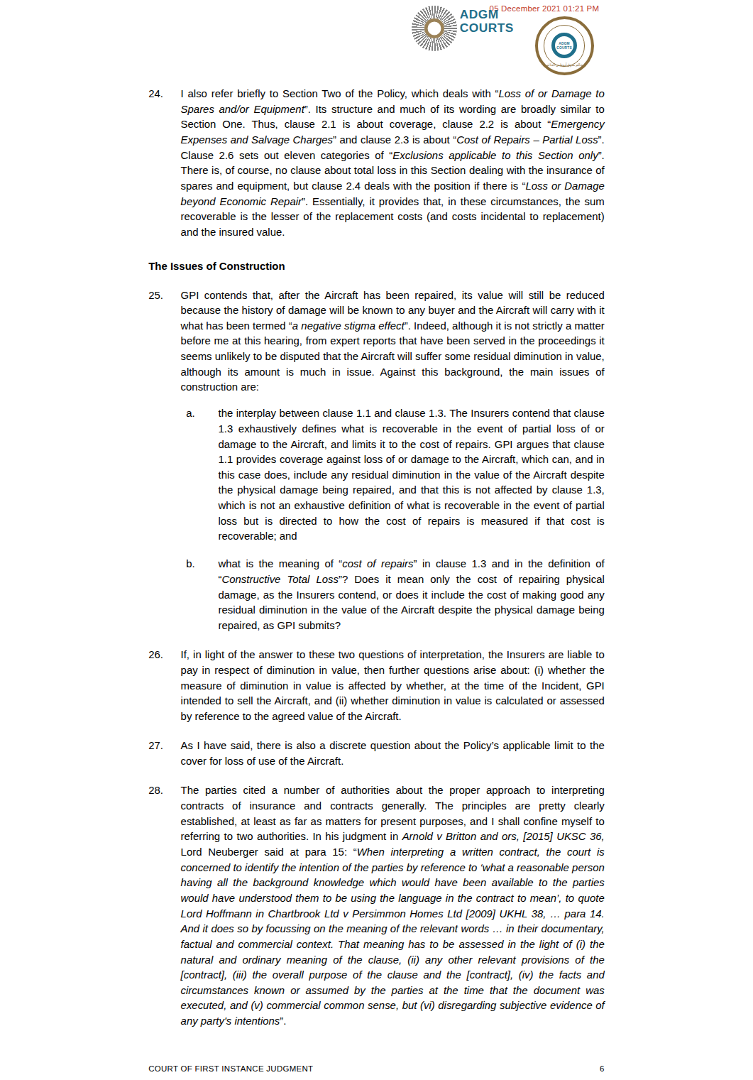05 December 2021 01:21 PM
ADGM COURTS
ADGM
COURTS
محاكم سوق أبوظبي العالمي
I also refer briefly to Section Two of the Policy, which deals with “Loss of or Damage to Spares and/or Equipment”. Its structure and much of its wording are broadly similar to Section One. Thus, clause 2.1 is about coverage, clause 2.2 is about “Emergency Expenses and Salvage Charges” and clause 2.3 is about “Cost of Repairs – Partial Loss”. Clause 2.6 sets out eleven categories of “Exclusions applicable to this Section only”. There is, of course, no clause about total loss in this Section dealing with the insurance of spares and equipment, but clause 2.4 deals with the position if there is “Loss or Damage beyond Economic Repair”. Essentially, it provides that, in these circumstances, the sum recoverable is the lesser of the replacement costs (and costs incidental to replacement) and the insured value.
The Issues of Construction
GPI contends that, after the Aircraft has been repaired, its value will still be reduced because the history of damage will be known to any buyer and the Aircraft will carry with it what has been termed “a negative stigma effect”. Indeed, although it is not strictly a matter before me at this hearing, from expert reports that have been served in the proceedings it seems unlikely to be disputed that the Aircraft will suffer some residual diminution in value, although its amount is much in issue. Against this background, the main issues of construction are:
the interplay between clause 1.1 and clause 1.3. The Insurers contend that clause 1.3 exhaustively defines what is recoverable in the event of partial loss of or damage to the Aircraft, and limits it to the cost of repairs. GPI argues that clause 1.1 provides coverage against loss of or damage to the Aircraft, which can, and in this case does, include any residual diminution in the value of the Aircraft despite the physical damage being repaired, and that this is not affected by clause 1.3, which is not an exhaustive definition of what is recoverable in the event of partial loss but is directed to how the cost of repairs is measured if that cost is recoverable; and
what is the meaning of “cost of repairs” in clause 1.3 and in the definition of “Constructive Total Loss”? Does it mean only the cost of repairing physical damage, as the Insurers contend, or does it include the cost of making good any residual diminution in the value of the Aircraft despite the physical damage being repaired, as GPI submits?
If, in light of the answer to these two questions of interpretation, the Insurers are liable to pay in respect of diminution in value, then further questions arise about: (i) whether the measure of diminution in value is affected by whether, at the time of the Incident, GPI intended to sell the Aircraft, and (ii) whether diminution in value is calculated or assessed by reference to the agreed value of the Aircraft.
As I have said, there is also a discrete question about the Policy’s applicable limit to the cover for loss of use of the Aircraft.
The parties cited a number of authorities about the proper approach to interpreting contracts of insurance and contracts generally. The principles are pretty clearly established, at least as far as matters for present purposes, and I shall confine myself to referring to two authorities. In his judgment in Arnold v Britton and ors, [2015] UKSC 36, Lord Neuberger said at para 15: “When interpreting a written contract, the court is concerned to identify the intention of the parties by reference to ‘what a reasonable person having all the background knowledge which would have been available to the parties would have understood them to be using the language in the contract to mean’, to quote Lord Hoffmann in Chartbrook Ltd v Persimmon Homes Ltd [2009] UKHL 38, … para 14. And it does so by focussing on the meaning of the relevant words … in their documentary, factual and commercial context. That meaning has to be assessed in the light of (i) the natural and ordinary meaning of the clause, (ii) any other relevant provisions of the [contract], (iii) the overall purpose of the clause and the [contract], (iv) the facts and circumstances known or assumed by the parties at the time that the document was executed, and (v) commercial common sense, but (vi) disregarding subjective evidence of any party's intentions”.
COURT OF FIRST INSTANCE JUDGMENT 6